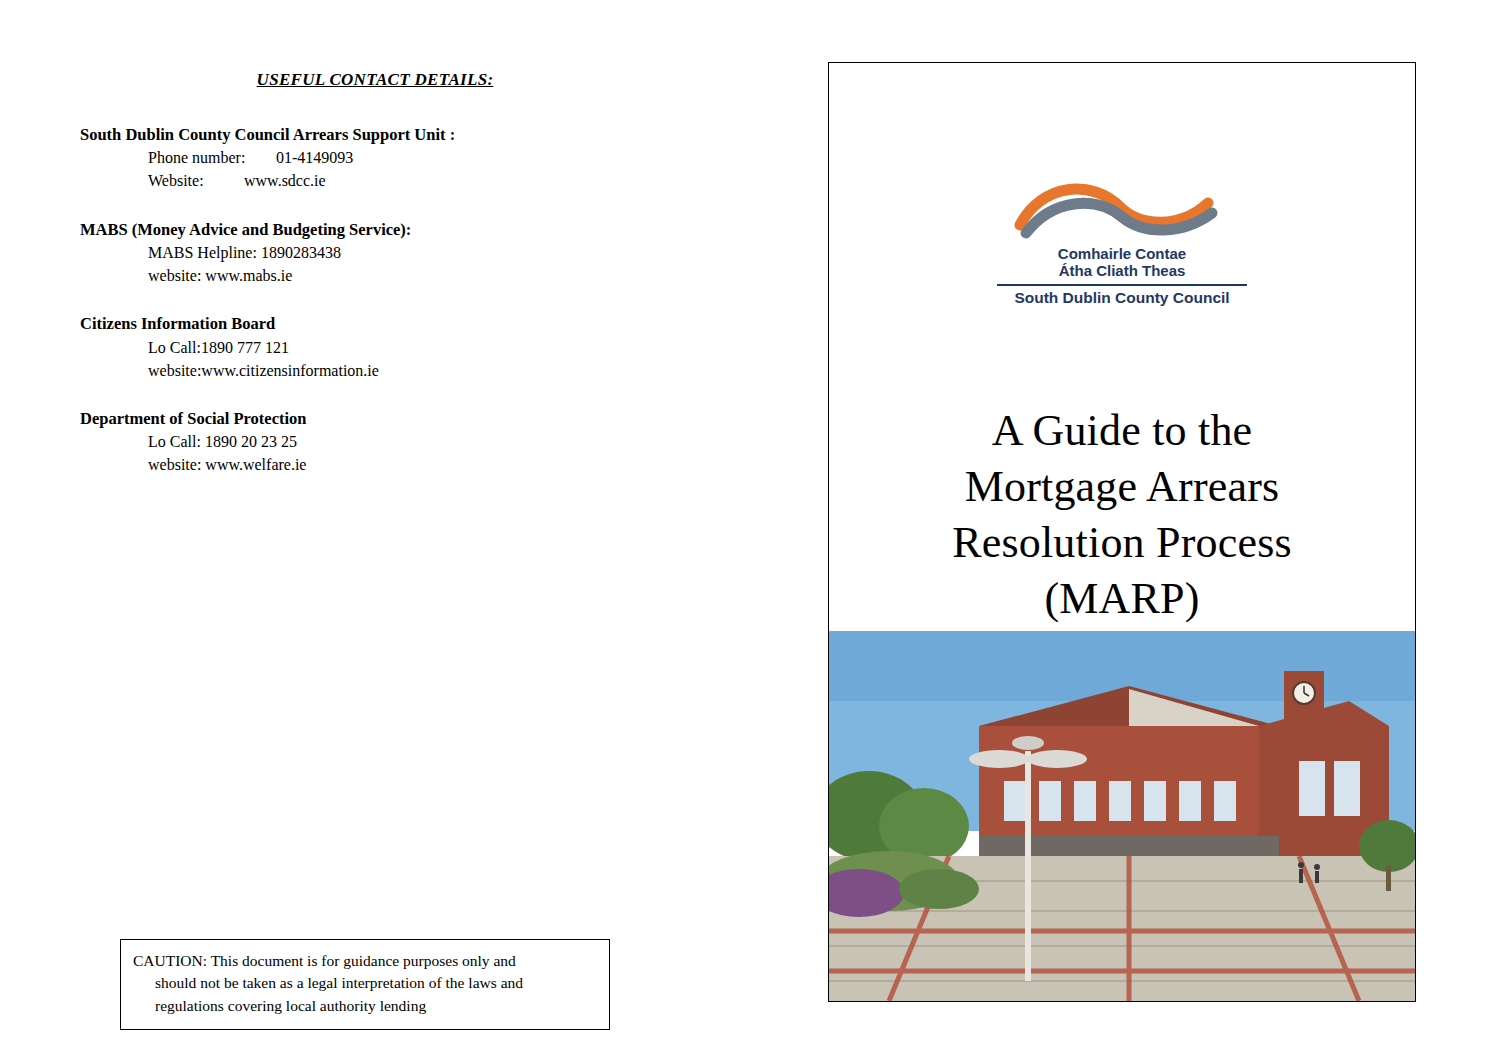USEFUL CONTACT DETAILS:
South Dublin County Council Arrears Support Unit :
Phone number: 01-4149093 Website: www.sdcc.ie
MABS (Money Advice and Budgeting Service):
MABS Helpline: 1890283438 website: www.mabs.ie
Citizens Information Board
Lo Call:1890 777 121 website:www.citizensinformation.ie
Department of Social Protection
Lo Call: 1890 20 23 25 website: www.welfare.ie
CAUTION: This document is for guidance purposes only and should not be taken as a legal interpretation of the laws and regulations covering local authority lending
Comhairle Contae Átha Cliath Theas
South Dublin County Council
A Guide to the
Mortgage Arrears
Resolution Process
(MARP)